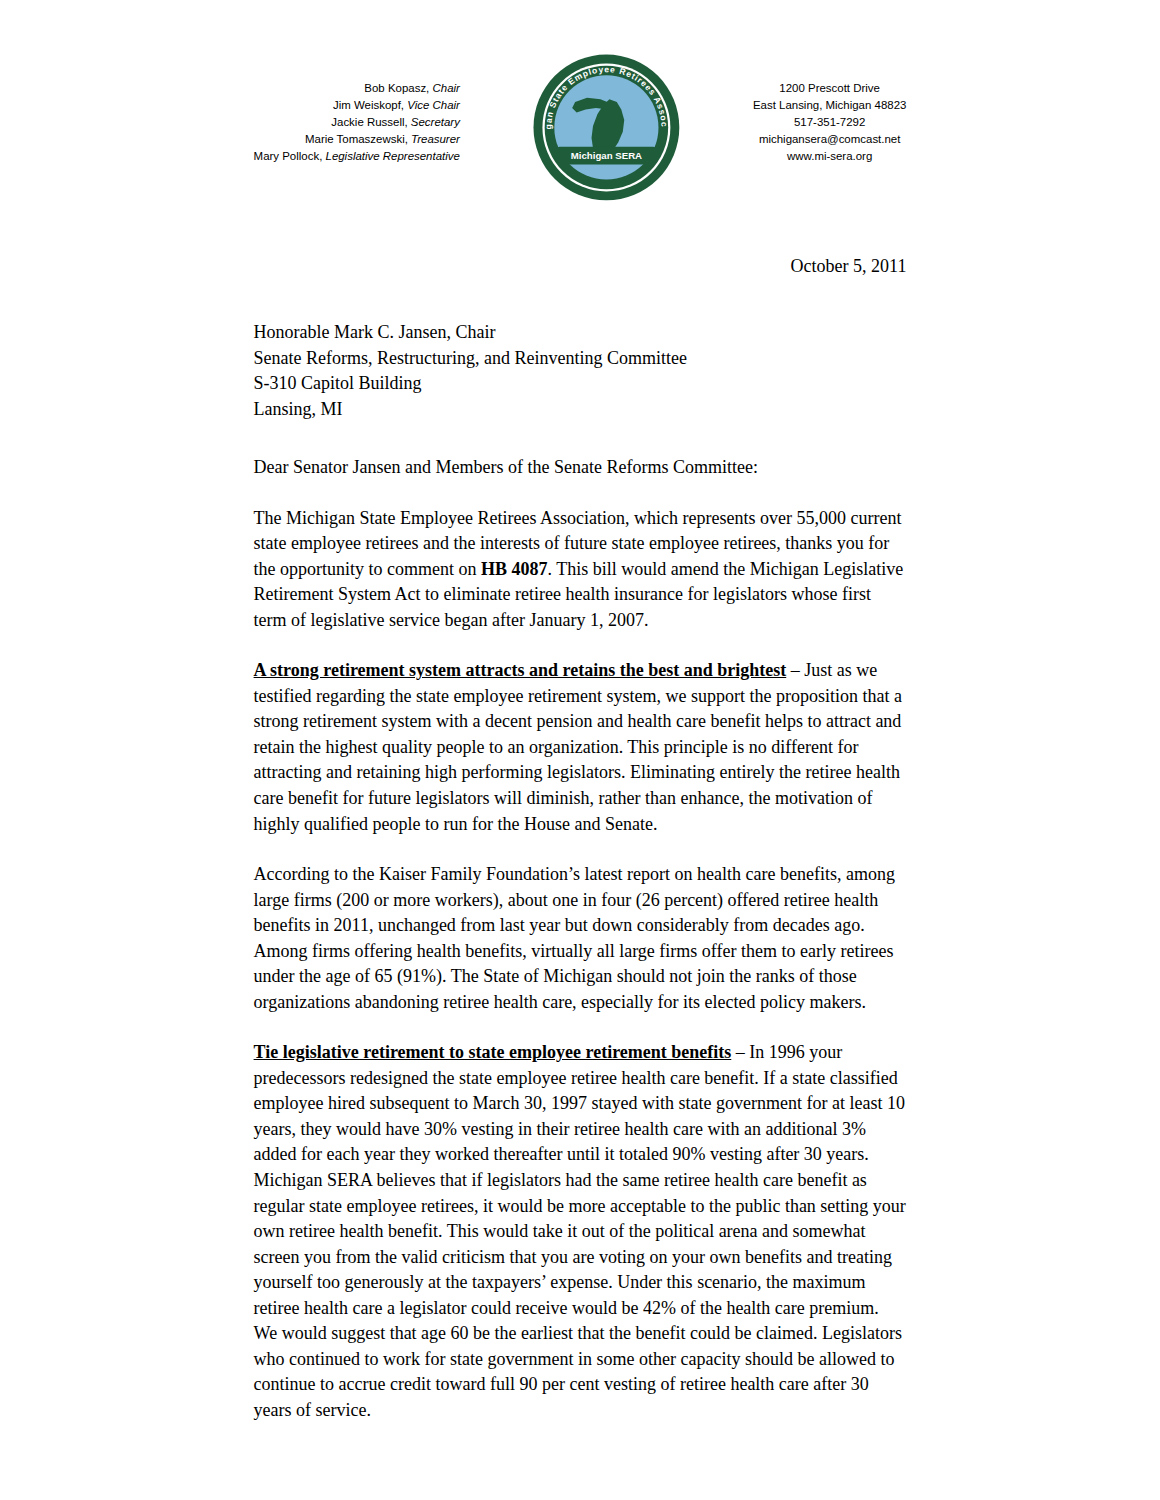Bob Kopasz, Chair
Jim Weiskopf, Vice Chair
Jackie Russell, Secretary
Marie Tomaszewski, Treasurer
Mary Pollock, Legislative Representative
Michigan State Employee Retirees Association Michigan SERA
1200 Prescott Drive
East Lansing, Michigan 48823
517-351-7292
michigansera@comcast.net
www.mi-sera.org
October 5, 2011
Honorable Mark C. Jansen, Chair
Senate Reforms, Restructuring, and Reinventing Committee
S-310 Capitol Building
Lansing, MI
Dear Senator Jansen and Members of the Senate Reforms Committee:
The Michigan State Employee Retirees Association, which represents over 55,000 current state employee retirees and the interests of future state employee retirees, thanks you for the opportunity to comment on HB 4087. This bill would amend the Michigan Legislative Retirement System Act to eliminate retiree health insurance for legislators whose first term of legislative service began after January 1, 2007.
A strong retirement system attracts and retains the best and brightest – Just as we testified regarding the state employee retirement system, we support the proposition that a strong retirement system with a decent pension and health care benefit helps to attract and retain the highest quality people to an organization. This principle is no different for attracting and retaining high performing legislators. Eliminating entirely the retiree health care benefit for future legislators will diminish, rather than enhance, the motivation of highly qualified people to run for the House and Senate.
According to the Kaiser Family Foundation’s latest report on health care benefits, among large firms (200 or more workers), about one in four (26 percent) offered retiree health benefits in 2011, unchanged from last year but down considerably from decades ago. Among firms offering health benefits, virtually all large firms offer them to early retirees under the age of 65 (91%). The State of Michigan should not join the ranks of those organizations abandoning retiree health care, especially for its elected policy makers.
Tie legislative retirement to state employee retirement benefits – In 1996 your predecessors redesigned the state employee retiree health care benefit. If a state classified employee hired subsequent to March 30, 1997 stayed with state government for at least 10 years, they would have 30% vesting in their retiree health care with an additional 3% added for each year they worked thereafter until it totaled 90% vesting after 30 years. Michigan SERA believes that if legislators had the same retiree health care benefit as regular state employee retirees, it would be more acceptable to the public than setting your own retiree health benefit. This would take it out of the political arena and somewhat screen you from the valid criticism that you are voting on your own benefits and treating yourself too generously at the taxpayers’ expense. Under this scenario, the maximum retiree health care a legislator could receive would be 42% of the health care premium. We would suggest that age 60 be the earliest that the benefit could be claimed. Legislators who continued to work for state government in some other capacity should be allowed to continue to accrue credit toward full 90 per cent vesting of retiree health care after 30 years of service.